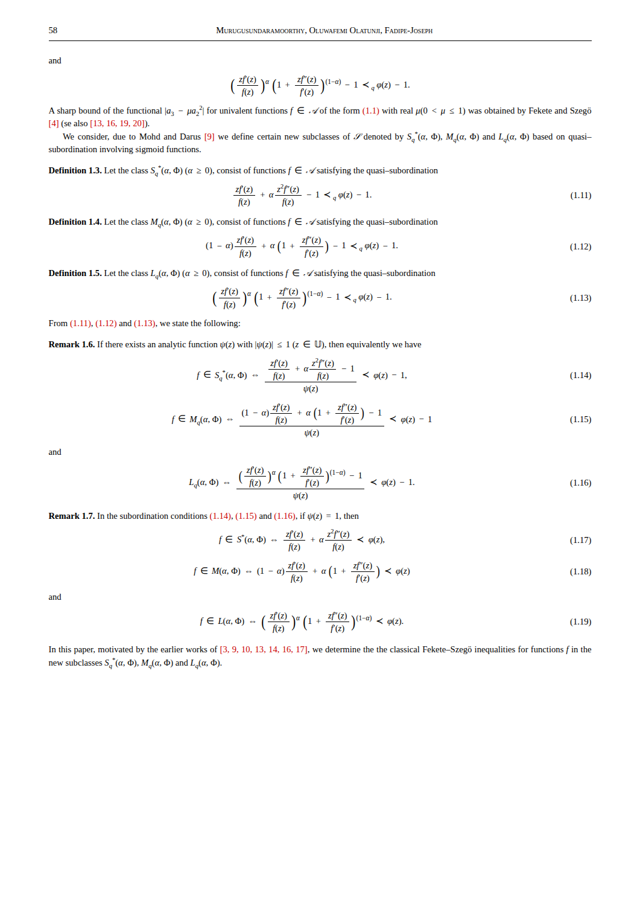58 Murugusundaramoorthy, Oluwafemi Olatunji, Fadipe-Joseph
and
(zf′(z) f(z)) α (1 + zf″(z) f′(z))(1−α) − 1 ≺q φ(z) − 1.
A sharp bound of the functional |a3 − μa22| for univalent functions f ∈ 𝒜 of the form (1.1) with real μ(0 < μ ≤ 1) was obtained by Fekete and Szegö [4] (se also [13, 16, 19, 20]).
We consider, due to Mohd and Darus [9] we define certain new subclasses of 𝒮 denoted by Sq*(α, Φ), Mq(α, Φ) and Lq(α, Φ) based on quasi–subordination involving sigmoid functions.
Definition 1.3. Let the class Sq*(α, Φ) (α ≥ 0), consist of functions f ∈ 𝒜 satisfying the quasi–subordination
zf′(z) f(z) + αz2f″(z) f(z) − 1 ≺q φ(z) − 1.
(1.11)
Definition 1.4. Let the class Mq(α, Φ) (α ≥ 0), consist of functions f ∈ 𝒜 satisfying the quasi–subordination
(1 − α)zf′(z) f(z) + α (1 + zf″(z) f′(z)) − 1 ≺q φ(z) − 1.
(1.12)
Definition 1.5. Let the class Lq(α, Φ) (α ≥ 0), consist of functions f ∈ 𝒜 satisfying the quasi–subordination
(zf′(z) f(z)) α (1 + zf″(z) f′(z))(1−α) − 1 ≺q φ(z) − 1.
(1.13)
From (1.11), (1.12) and (1.13), we state the following:
Remark 1.6. If there exists an analytic function ψ(z) with |ψ(z)| ≤ 1 (z ∈ 𝕌), then equivalently we have
f ∈ Sq*(α, Φ) ⇔ zf′(z) f(z) + αz2f″(z) f(z) − 1 ψ(z) ≺ φ(z) − 1,
(1.14)
f ∈ Mq(α, Φ) ⇔ (1 − α)zf′(z) f(z) + α (1 + zf″(z) f′(z)) − 1 ψ(z) ≺ φ(z) − 1
(1.15)
and
Lq(α, Φ) ⇔ (zf′(z) f(z)) α (1 + zf″(z) f′(z))(1−α) − 1 ψ(z) ≺ φ(z) − 1.
(1.16)
Remark 1.7. In the subordination conditions (1.14), (1.15) and (1.16), if ψ(z) = 1, then
f ∈ S*(α, Φ) ⇔ zf′(z) f(z) + αz2f″(z) f(z) ≺ φ(z),
(1.17)
f ∈ M(α, Φ) ⇔ (1 − α)zf′(z) f(z) + α (1 + zf″(z) f′(z)) ≺ φ(z)
(1.18)
and
f ∈ L(α, Φ) ⇔ (zf′(z) f(z)) α (1 + zf″(z) f′(z))(1−α) ≺ φ(z).
(1.19)
In this paper, motivated by the earlier works of [3, 9, 10, 13, 14, 16, 17], we determine the the classical Fekete–Szegö inequalities for functions f in the new subclasses Sq*(α, Φ), Mq(α, Φ) and Lq(α, Φ).